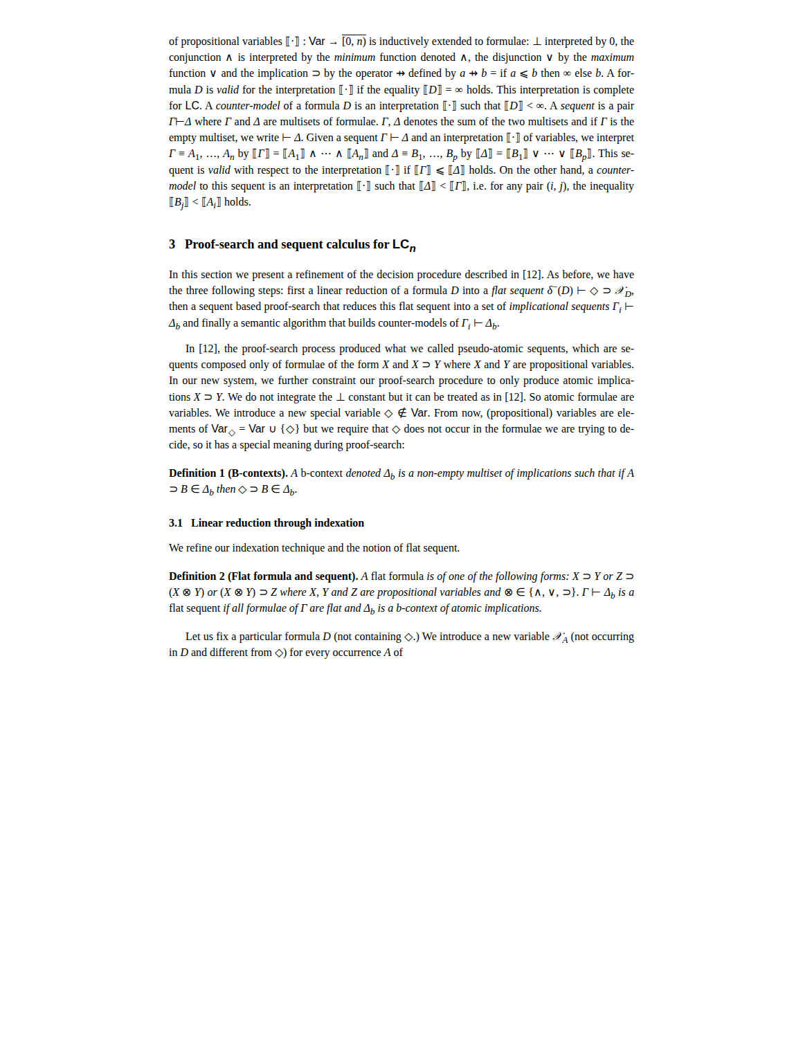of propositional variables ⟦·⟧ : Var → [0, n) is inductively extended to formulae: ⊥ interpreted by 0, the conjunction ∧ is interpreted by the minimum function denoted ∧, the disjunction ∨ by the maximum function ∨ and the implication ⊃ by the operator ⇸ defined by a ⇸ b = if a ⩽ b then ∞ else b. A formula D is valid for the interpretation ⟦·⟧ if the equality ⟦D⟧ = ∞ holds. This interpretation is complete for LC. A counter-model of a formula D is an interpretation ⟦·⟧ such that ⟦D⟧ < ∞. A sequent is a pair Γ⊢Δ where Γ and Δ are multisets of formulae. Γ, Δ denotes the sum of the two multisets and if Γ is the empty multiset, we write ⊢ Δ. Given a sequent Γ ⊢ Δ and an interpretation ⟦·⟧ of variables, we interpret Γ ≡ A1, …, An by ⟦Γ⟧ = ⟦A1⟧ ∧ ⋯ ∧ ⟦An⟧ and Δ ≡ B1, …, Bp by ⟦Δ⟧ = ⟦B1⟧ ∨ ⋯ ∨ ⟦Bp⟧. This sequent is valid with respect to the interpretation ⟦·⟧ if ⟦Γ⟧ ⩽ ⟦Δ⟧ holds. On the other hand, a counter-model to this sequent is an interpretation ⟦·⟧ such that ⟦Δ⟧ < ⟦Γ⟧, i.e. for any pair (i, j), the inequality ⟦Bj⟧ < ⟦Ai⟧ holds.
3 Proof-search and sequent calculus for LCn
In this section we present a refinement of the decision procedure described in [12]. As before, we have the three following steps: first a linear reduction of a formula D into a flat sequent δ−(D) ⊢ ◇ ⊃ 𝒳D, then a sequent based proof-search that reduces this flat sequent into a set of implicational sequents Γi ⊢ Δb and finally a semantic algorithm that builds counter-models of Γi ⊢ Δb.
In [12], the proof-search process produced what we called pseudo-atomic sequents, which are sequents composed only of formulae of the form X and X ⊃ Y where X and Y are propositional variables. In our new system, we further constraint our proof-search procedure to only produce atomic implications X ⊃ Y. We do not integrate the ⊥ constant but it can be treated as in [12]. So atomic formulae are variables. We introduce a new special variable ◇ ∉ Var. From now, (propositional) variables are elements of Var◇ = Var ∪ {◇} but we require that ◇ does not occur in the formulae we are trying to decide, so it has a special meaning during proof-search:
Definition 1 (B-contexts). A b-context denoted Δb is a non-empty multiset of implications such that if A ⊃ B ∈ Δb then ◇ ⊃ B ∈ Δb.
3.1 Linear reduction through indexation
We refine our indexation technique and the notion of flat sequent.
Definition 2 (Flat formula and sequent). A flat formula is of one of the following forms: X ⊃ Y or Z ⊃ (X ⊗ Y) or (X ⊗ Y) ⊃ Z where X, Y and Z are propositional variables and ⊗ ∈ {∧, ∨, ⊃}. Γ ⊢ Δb is a flat sequent if all formulae of Γ are flat and Δb is a b-context of atomic implications.
Let us fix a particular formula D (not containing ◇.) We introduce a new variable 𝒳A (not occurring in D and different from ◇) for every occurrence A of